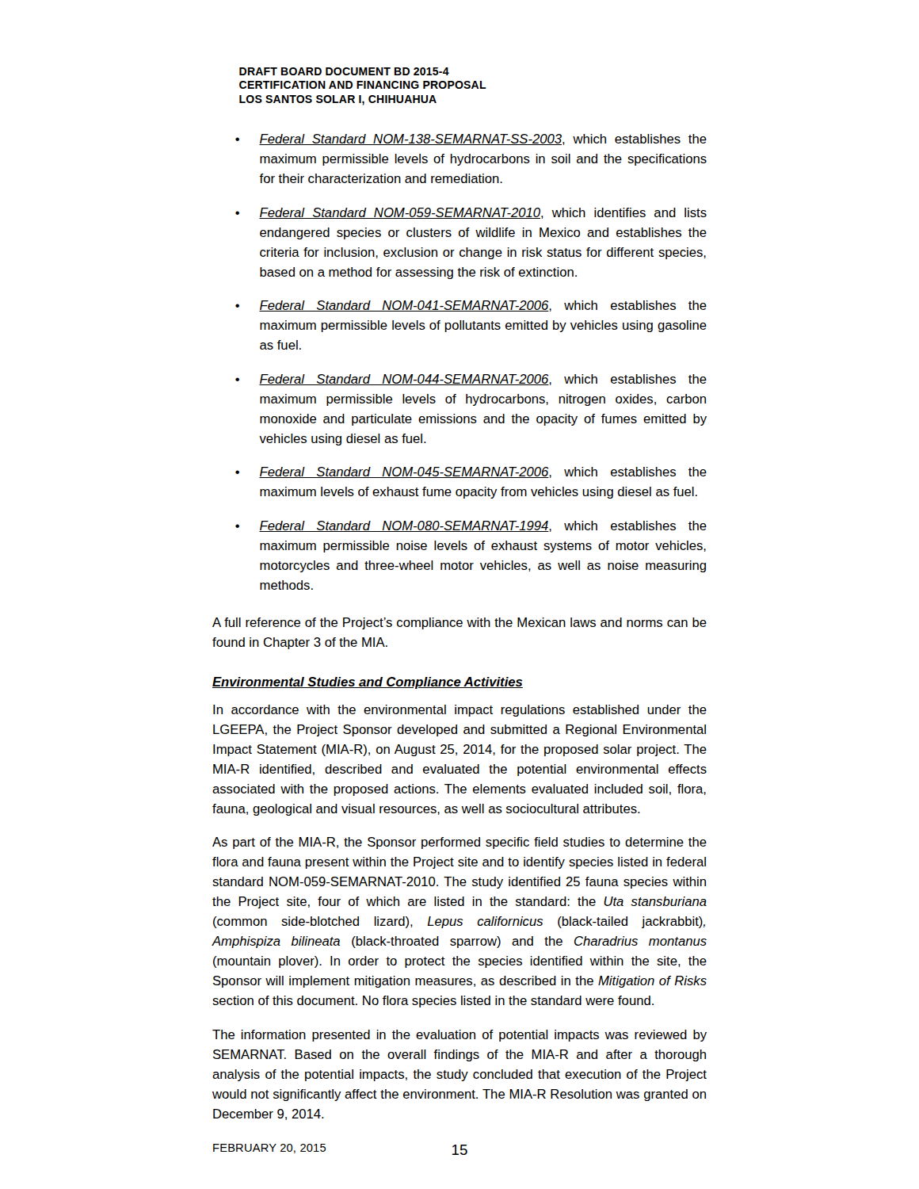DRAFT BOARD DOCUMENT BD 2015-4
CERTIFICATION AND FINANCING PROPOSAL
LOS SANTOS SOLAR I, CHIHUAHUA
Federal Standard NOM-138-SEMARNAT-SS-2003, which establishes the maximum permissible levels of hydrocarbons in soil and the specifications for their characterization and remediation.
Federal Standard NOM-059-SEMARNAT-2010, which identifies and lists endangered species or clusters of wildlife in Mexico and establishes the criteria for inclusion, exclusion or change in risk status for different species, based on a method for assessing the risk of extinction.
Federal Standard NOM-041-SEMARNAT-2006, which establishes the maximum permissible levels of pollutants emitted by vehicles using gasoline as fuel.
Federal Standard NOM-044-SEMARNAT-2006, which establishes the maximum permissible levels of hydrocarbons, nitrogen oxides, carbon monoxide and particulate emissions and the opacity of fumes emitted by vehicles using diesel as fuel.
Federal Standard NOM-045-SEMARNAT-2006, which establishes the maximum levels of exhaust fume opacity from vehicles using diesel as fuel.
Federal Standard NOM-080-SEMARNAT-1994, which establishes the maximum permissible noise levels of exhaust systems of motor vehicles, motorcycles and three-wheel motor vehicles, as well as noise measuring methods.
A full reference of the Project’s compliance with the Mexican laws and norms can be found in Chapter 3 of the MIA.
Environmental Studies and Compliance Activities
In accordance with the environmental impact regulations established under the LGEEPA, the Project Sponsor developed and submitted a Regional Environmental Impact Statement (MIA-R), on August 25, 2014, for the proposed solar project. The MIA-R identified, described and evaluated the potential environmental effects associated with the proposed actions. The elements evaluated included soil, flora, fauna, geological and visual resources, as well as sociocultural attributes.
As part of the MIA-R, the Sponsor performed specific field studies to determine the flora and fauna present within the Project site and to identify species listed in federal standard NOM-059-SEMARNAT-2010. The study identified 25 fauna species within the Project site, four of which are listed in the standard: the Uta stansburiana (common side-blotched lizard), Lepus californicus (black-tailed jackrabbit), Amphispiza bilineata (black-throated sparrow) and the Charadrius montanus (mountain plover). In order to protect the species identified within the site, the Sponsor will implement mitigation measures, as described in the Mitigation of Risks section of this document. No flora species listed in the standard were found.
The information presented in the evaluation of potential impacts was reviewed by SEMARNAT. Based on the overall findings of the MIA-R and after a thorough analysis of the potential impacts, the study concluded that execution of the Project would not significantly affect the environment. The MIA-R Resolution was granted on December 9, 2014.
FEBRUARY 20, 2015 15